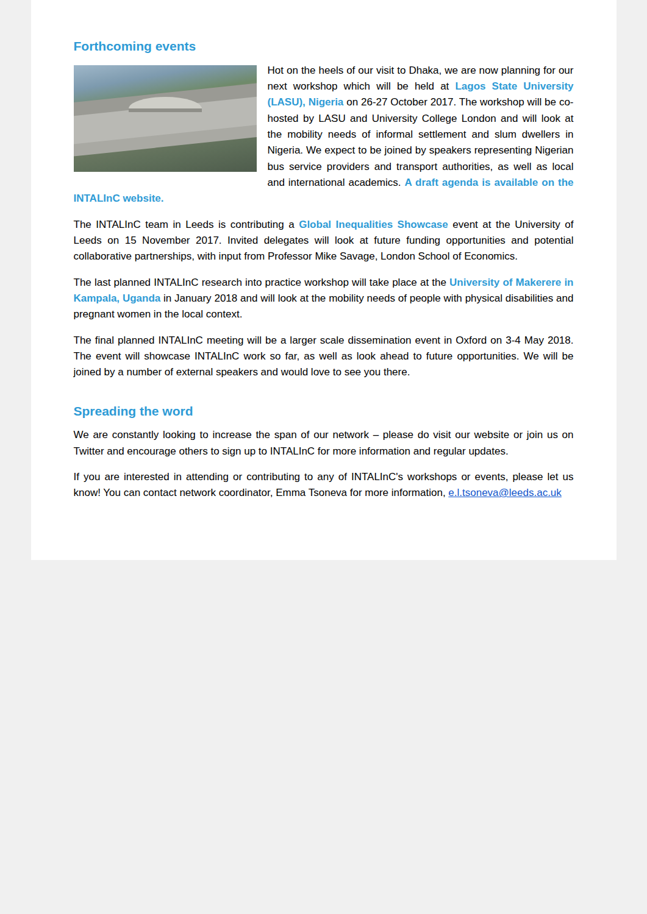Forthcoming events
Hot on the heels of our visit to Dhaka, we are now planning for our next workshop which will be held at Lagos State University (LASU), Nigeria on 26-27 October 2017. The workshop will be co-hosted by LASU and University College London and will look at the mobility needs of informal settlement and slum dwellers in Nigeria. We expect to be joined by speakers representing Nigerian bus service providers and transport authorities, as well as local and international academics. A draft agenda is available on the INTALInC website.
The INTALInC team in Leeds is contributing a Global Inequalities Showcase event at the University of Leeds on 15 November 2017. Invited delegates will look at future funding opportunities and potential collaborative partnerships, with input from Professor Mike Savage, London School of Economics.
The last planned INTALInC research into practice workshop will take place at the University of Makerere in Kampala, Uganda in January 2018 and will look at the mobility needs of people with physical disabilities and pregnant women in the local context.
The final planned INTALInC meeting will be a larger scale dissemination event in Oxford on 3-4 May 2018. The event will showcase INTALInC work so far, as well as look ahead to future opportunities. We will be joined by a number of external speakers and would love to see you there.
Spreading the word
We are constantly looking to increase the span of our network – please do visit our website or join us on Twitter and encourage others to sign up to INTALInC for more information and regular updates.
If you are interested in attending or contributing to any of INTALInC's workshops or events, please let us know! You can contact network coordinator, Emma Tsoneva for more information, e.l.tsoneva@leeds.ac.uk